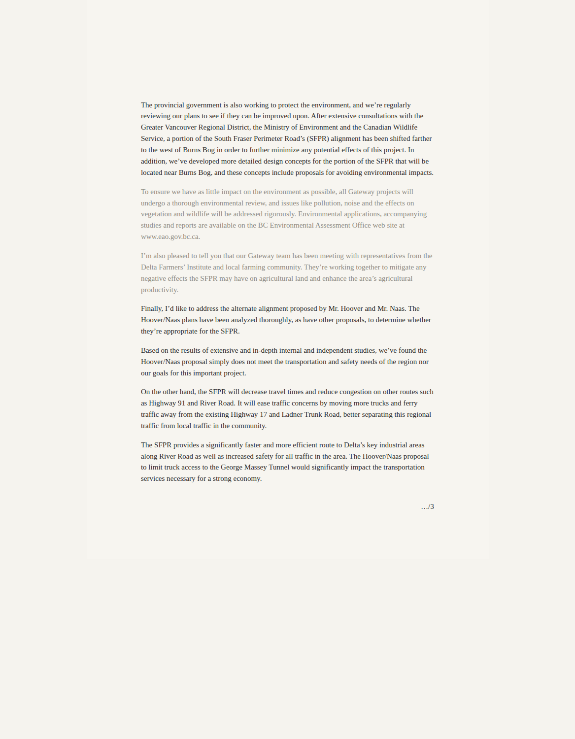The provincial government is also working to protect the environment, and we’re regularly reviewing our plans to see if they can be improved upon. After extensive consultations with the Greater Vancouver Regional District, the Ministry of Environment and the Canadian Wildlife Service, a portion of the South Fraser Perimeter Road’s (SFPR) alignment has been shifted farther to the west of Burns Bog in order to further minimize any potential effects of this project. In addition, we’ve developed more detailed design concepts for the portion of the SFPR that will be located near Burns Bog, and these concepts include proposals for avoiding environmental impacts.
To ensure we have as little impact on the environment as possible, all Gateway projects will undergo a thorough environmental review, and issues like pollution, noise and the effects on vegetation and wildlife will be addressed rigorously. Environmental applications, accompanying studies and reports are available on the BC Environmental Assessment Office web site at www.eao.gov.bc.ca.
I’m also pleased to tell you that our Gateway team has been meeting with representatives from the Delta Farmers’ Institute and local farming community. They’re working together to mitigate any negative effects the SFPR may have on agricultural land and enhance the area’s agricultural productivity.
Finally, I’d like to address the alternate alignment proposed by Mr. Hoover and Mr. Naas. The Hoover/Naas plans have been analyzed thoroughly, as have other proposals, to determine whether they’re appropriate for the SFPR.
Based on the results of extensive and in-depth internal and independent studies, we’ve found the Hoover/Naas proposal simply does not meet the transportation and safety needs of the region nor our goals for this important project.
On the other hand, the SFPR will decrease travel times and reduce congestion on other routes such as Highway 91 and River Road. It will ease traffic concerns by moving more trucks and ferry traffic away from the existing Highway 17 and Ladner Trunk Road, better separating this regional traffic from local traffic in the community.
The SFPR provides a significantly faster and more efficient route to Delta’s key industrial areas along River Road as well as increased safety for all traffic in the area. The Hoover/Naas proposal to limit truck access to the George Massey Tunnel would significantly impact the transportation services necessary for a strong economy.
…/3